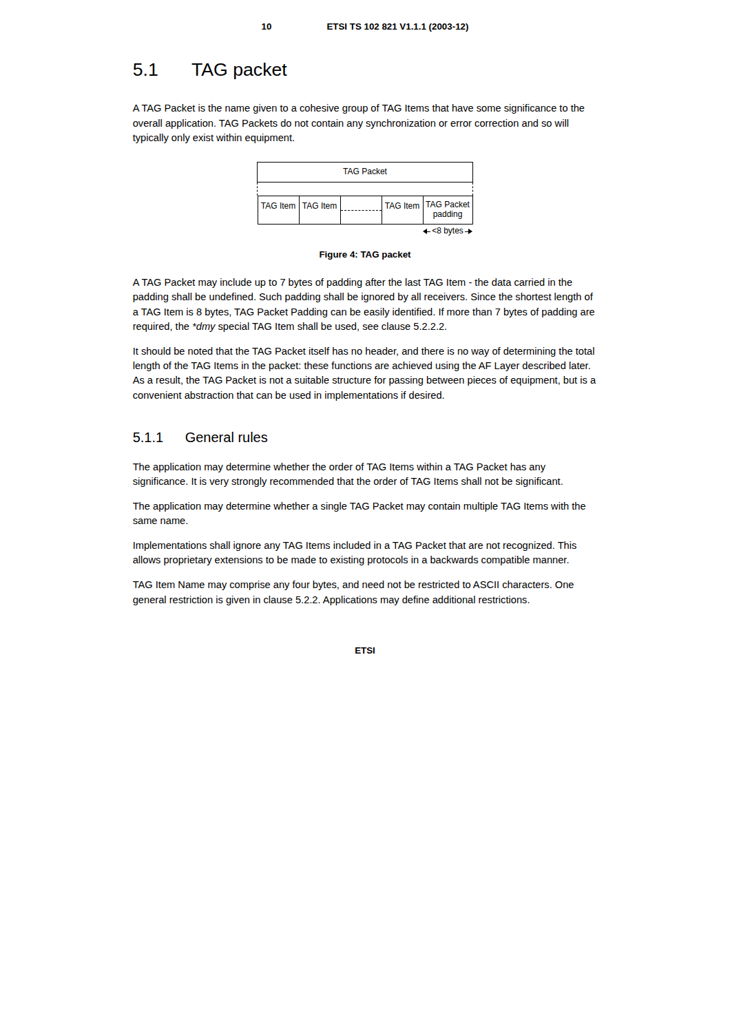10 ETSI TS 102 821 V1.1.1 (2003-12)
5.1 TAG packet
A TAG Packet is the name given to a cohesive group of TAG Items that have some significance to the overall application. TAG Packets do not contain any synchronization or error correction and so will typically only exist within equipment.
TAG Packet
TAG Item
TAG Item
TAG Item
TAG Packet
padding
<8 bytes
Figure 4: TAG packet
A TAG Packet may include up to 7 bytes of padding after the last TAG Item - the data carried in the padding shall be undefined. Such padding shall be ignored by all receivers. Since the shortest length of a TAG Item is 8 bytes, TAG Packet Padding can be easily identified. If more than 7 bytes of padding are required, the *dmy special TAG Item shall be used, see clause 5.2.2.2.
It should be noted that the TAG Packet itself has no header, and there is no way of determining the total length of the TAG Items in the packet: these functions are achieved using the AF Layer described later. As a result, the TAG Packet is not a suitable structure for passing between pieces of equipment, but is a convenient abstraction that can be used in implementations if desired.
5.1.1 General rules
The application may determine whether the order of TAG Items within a TAG Packet has any significance. It is very strongly recommended that the order of TAG Items shall not be significant.
The application may determine whether a single TAG Packet may contain multiple TAG Items with the same name.
Implementations shall ignore any TAG Items included in a TAG Packet that are not recognized. This allows proprietary extensions to be made to existing protocols in a backwards compatible manner.
TAG Item Name may comprise any four bytes, and need not be restricted to ASCII characters. One general restriction is given in clause 5.2.2. Applications may define additional restrictions.
ETSI